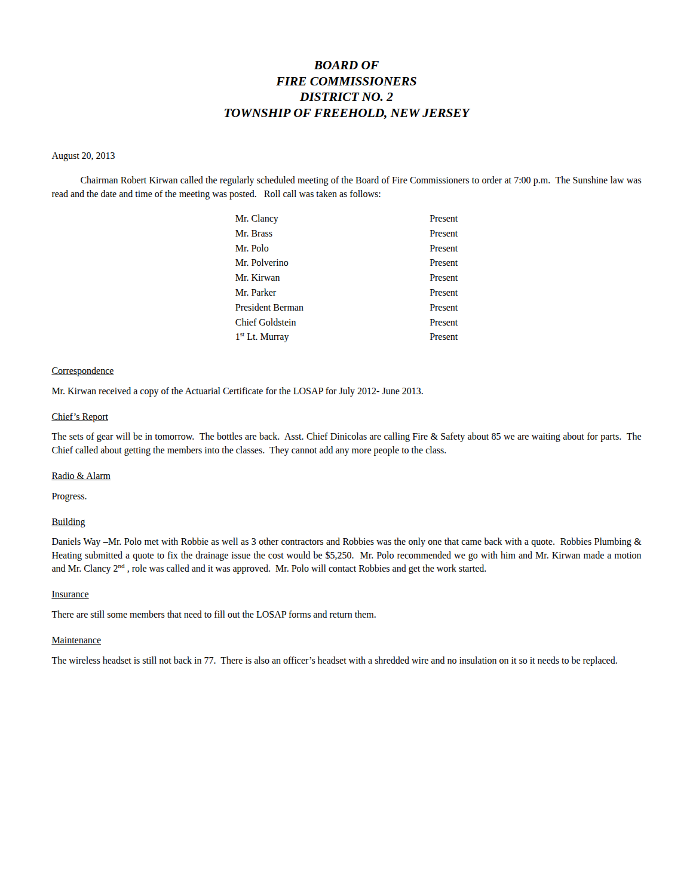BOARD OF
FIRE COMMISSIONERS
DISTRICT NO. 2
TOWNSHIP OF FREEHOLD, NEW JERSEY
August 20, 2013
Chairman Robert Kirwan called the regularly scheduled meeting of the Board of Fire Commissioners to order at 7:00 p.m. The Sunshine law was read and the date and time of the meeting was posted. Roll call was taken as follows:
| Mr. Clancy | Present |
| Mr. Brass | Present |
| Mr. Polo | Present |
| Mr. Polverino | Present |
| Mr. Kirwan | Present |
| Mr. Parker | Present |
| President Berman | Present |
| Chief Goldstein | Present |
| 1 st Lt. Murray | Present |
Correspondence
Mr. Kirwan received a copy of the Actuarial Certificate for the LOSAP for July 2012- June 2013.
Chief’s Report
The sets of gear will be in tomorrow. The bottles are back. Asst. Chief Dinicolas are calling Fire & Safety about 85 we are waiting about for parts. The Chief called about getting the members into the classes. They cannot add any more people to the class.
Radio & Alarm
Progress.
Building
Daniels Way –Mr. Polo met with Robbie as well as 3 other contractors and Robbies was the only one that came back with a quote. Robbies Plumbing & Heating submitted a quote to fix the drainage issue the cost would be $5,250. Mr. Polo recommended we go with him and Mr. Kirwan made a motion and Mr. Clancy 2nd , role was called and it was approved. Mr. Polo will contact Robbies and get the work started.
Insurance
There are still some members that need to fill out the LOSAP forms and return them.
Maintenance
The wireless headset is still not back in 77. There is also an officer’s headset with a shredded wire and no insulation on it so it needs to be replaced.